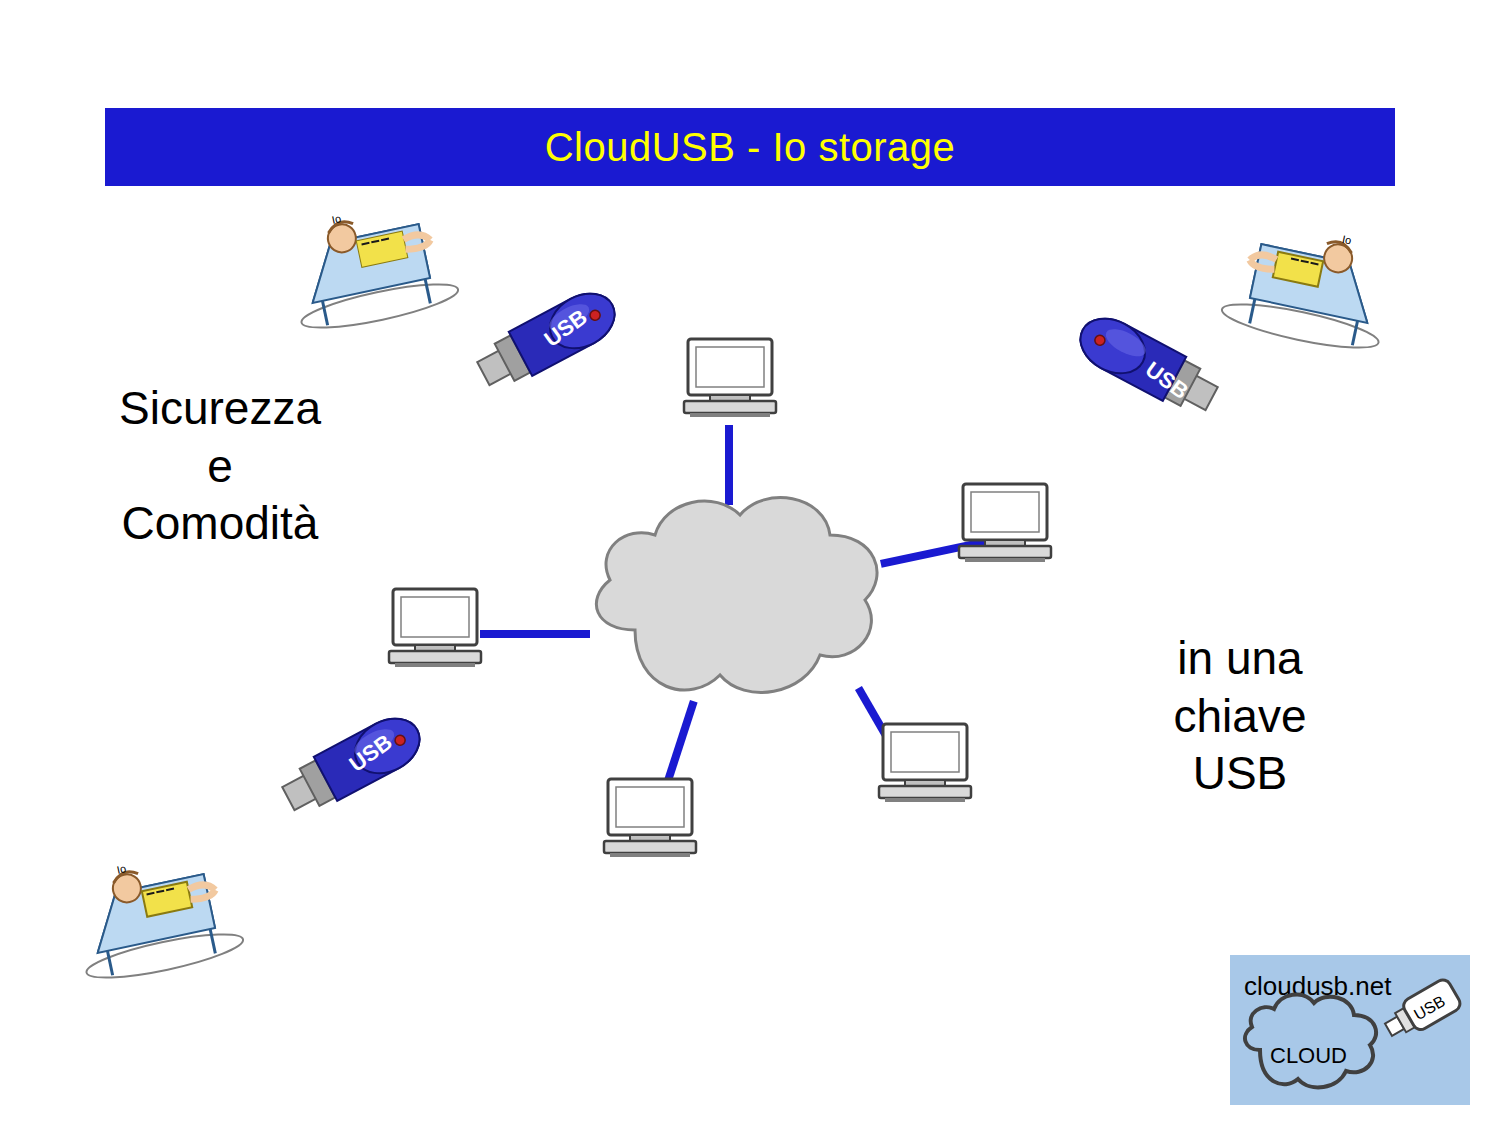CloudUSB - Io storage
Sicurezza
e
Comodità
in una
chiave
USB
USB
USB
USB
Io
Io
Io
cloudusb.net CLOUD USB